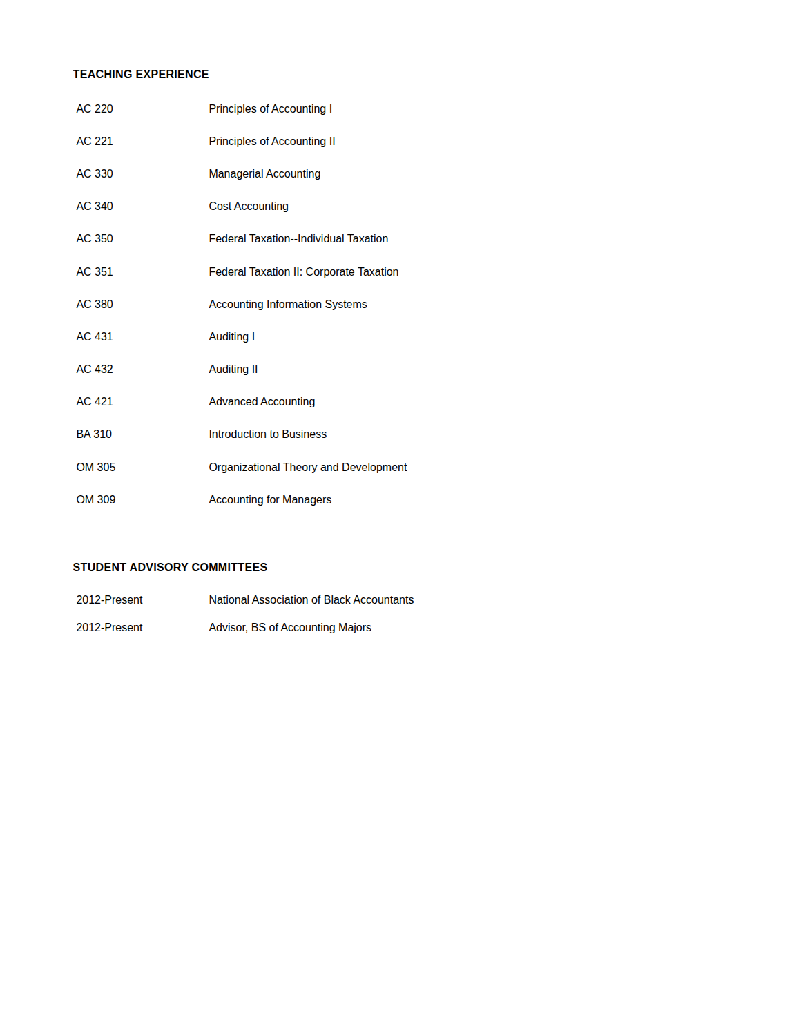TEACHING EXPERIENCE
| AC 220 | Principles of Accounting I |
| AC 221 | Principles of Accounting II |
| AC 330 | Managerial Accounting |
| AC 340 | Cost Accounting |
| AC 350 | Federal Taxation--Individual Taxation |
| AC 351 | Federal Taxation II: Corporate Taxation |
| AC 380 | Accounting Information Systems |
| AC 431 | Auditing I |
| AC 432 | Auditing II |
| AC 421 | Advanced Accounting |
| BA 310 | Introduction to Business |
| OM 305 | Organizational Theory and Development |
| OM 309 | Accounting for Managers |
STUDENT ADVISORY COMMITTEES
| 2012-Present | National Association of Black Accountants |
| 2012-Present | Advisor, BS of Accounting Majors |